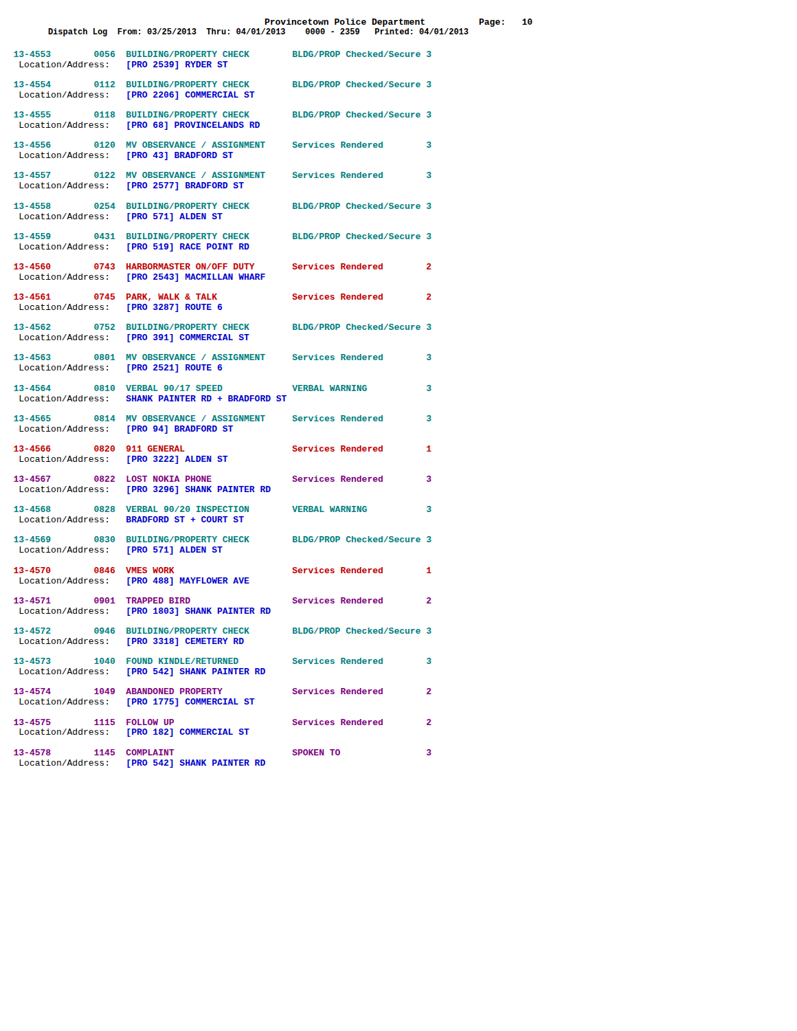Provincetown Police Department Page: 10
Dispatch Log From: 03/25/2013 Thru: 04/01/2013 0000 - 2359 Printed: 04/01/2013
13-4553 0056 BUILDING/PROPERTY CHECK BLDG/PROP Checked/Secure 3 Location/Address: [PRO 2539] RYDER ST
13-4554 0112 BUILDING/PROPERTY CHECK BLDG/PROP Checked/Secure 3 Location/Address: [PRO 2206] COMMERCIAL ST
13-4555 0118 BUILDING/PROPERTY CHECK BLDG/PROP Checked/Secure 3 Location/Address: [PRO 68] PROVINCELANDS RD
13-4556 0120 MV OBSERVANCE / ASSIGNMENT Services Rendered 3 Location/Address: [PRO 43] BRADFORD ST
13-4557 0122 MV OBSERVANCE / ASSIGNMENT Services Rendered 3 Location/Address: [PRO 2577] BRADFORD ST
13-4558 0254 BUILDING/PROPERTY CHECK BLDG/PROP Checked/Secure 3 Location/Address: [PRO 571] ALDEN ST
13-4559 0431 BUILDING/PROPERTY CHECK BLDG/PROP Checked/Secure 3 Location/Address: [PRO 519] RACE POINT RD
13-4560 0743 HARBORMASTER ON/OFF DUTY Services Rendered 2 Location/Address: [PRO 2543] MACMILLAN WHARF
13-4561 0745 PARK, WALK & TALK Services Rendered 2 Location/Address: [PRO 3287] ROUTE 6
13-4562 0752 BUILDING/PROPERTY CHECK BLDG/PROP Checked/Secure 3 Location/Address: [PRO 391] COMMERCIAL ST
13-4563 0801 MV OBSERVANCE / ASSIGNMENT Services Rendered 3 Location/Address: [PRO 2521] ROUTE 6
13-4564 0810 VERBAL 90/17 SPEED VERBAL WARNING 3 Location/Address: SHANK PAINTER RD + BRADFORD ST
13-4565 0814 MV OBSERVANCE / ASSIGNMENT Services Rendered 3 Location/Address: [PRO 94] BRADFORD ST
13-4566 0820 911 GENERAL Services Rendered 1 Location/Address: [PRO 3222] ALDEN ST
13-4567 0822 LOST NOKIA PHONE Services Rendered 3 Location/Address: [PRO 3296] SHANK PAINTER RD
13-4568 0828 VERBAL 90/20 INSPECTION VERBAL WARNING 3 Location/Address: BRADFORD ST + COURT ST
13-4569 0830 BUILDING/PROPERTY CHECK BLDG/PROP Checked/Secure 3 Location/Address: [PRO 571] ALDEN ST
13-4570 0846 VMES WORK Services Rendered 1 Location/Address: [PRO 488] MAYFLOWER AVE
13-4571 0901 TRAPPED BIRD Services Rendered 2 Location/Address: [PRO 1803] SHANK PAINTER RD
13-4572 0946 BUILDING/PROPERTY CHECK BLDG/PROP Checked/Secure 3 Location/Address: [PRO 3318] CEMETERY RD
13-4573 1040 FOUND KINDLE/RETURNED Services Rendered 3 Location/Address: [PRO 542] SHANK PAINTER RD
13-4574 1049 ABANDONED PROPERTY Services Rendered 2 Location/Address: [PRO 1775] COMMERCIAL ST
13-4575 1115 FOLLOW UP Services Rendered 2 Location/Address: [PRO 182] COMMERCIAL ST
13-4578 1145 COMPLAINT SPOKEN TO 3 Location/Address: [PRO 542] SHANK PAINTER RD